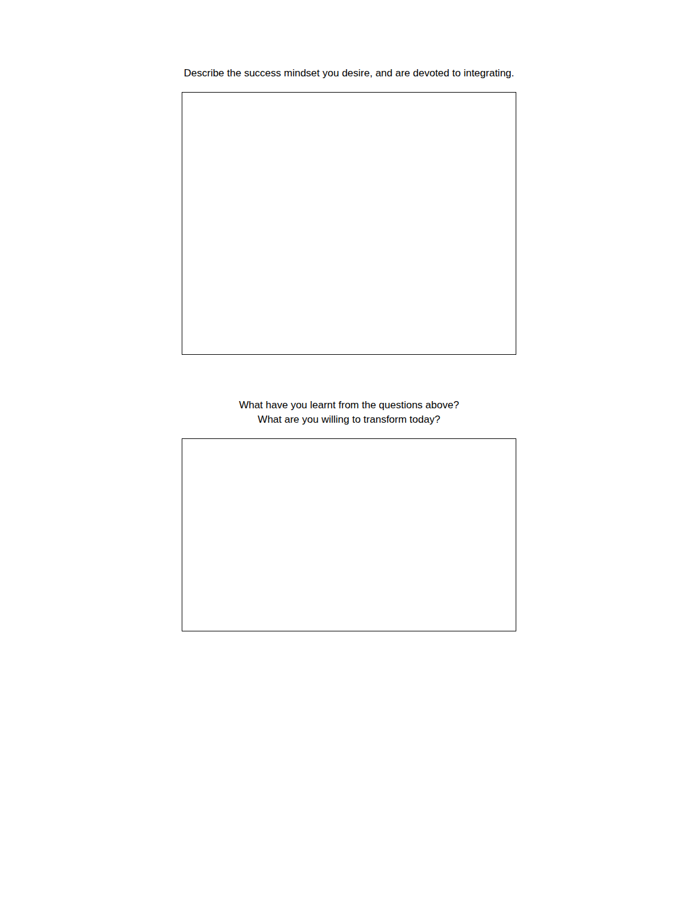Describe the success mindset you desire, and are devoted to integrating.
What have you learnt from the questions above?
What are you willing to transform today?